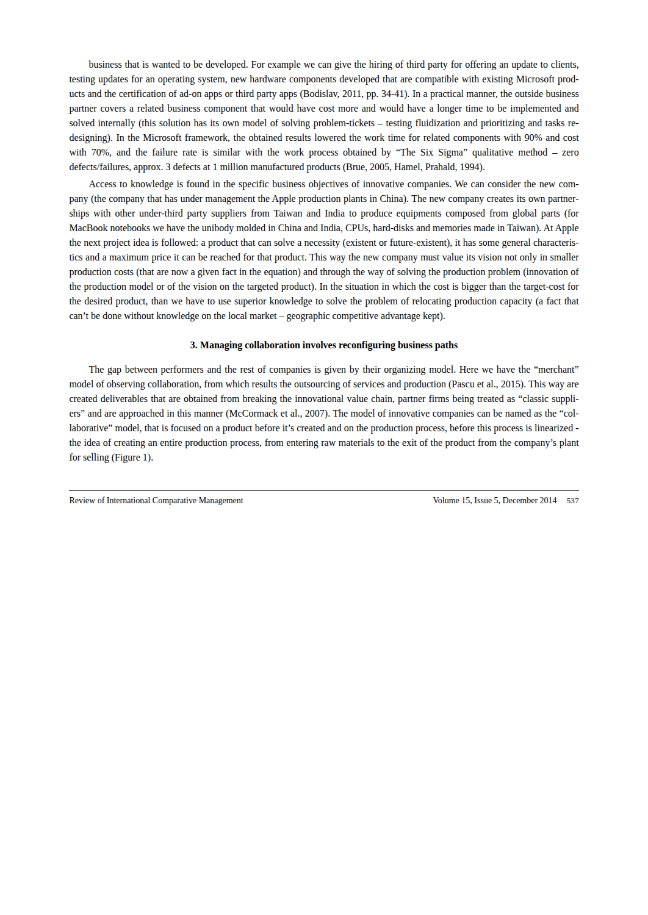business that is wanted to be developed. For example we can give the hiring of third party for offering an update to clients, testing updates for an operating system, new hardware components developed that are compatible with existing Microsoft products and the certification of ad-on apps or third party apps (Bodislav, 2011, pp. 34-41). In a practical manner, the outside business partner covers a related business component that would have cost more and would have a longer time to be implemented and solved internally (this solution has its own model of solving problem-tickets – testing fluidization and prioritizing and tasks redesigning). In the Microsoft framework, the obtained results lowered the work time for related components with 90% and cost with 70%, and the failure rate is similar with the work process obtained by “The Six Sigma” qualitative method – zero defects/failures, approx. 3 defects at 1 million manufactured products (Brue, 2005, Hamel, Prahald, 1994).
Access to knowledge is found in the specific business objectives of innovative companies. We can consider the new company (the company that has under management the Apple production plants in China). The new company creates its own partnerships with other under-third party suppliers from Taiwan and India to produce equipments composed from global parts (for MacBook notebooks we have the unibody molded in China and India, CPUs, hard-disks and memories made in Taiwan). At Apple the next project idea is followed: a product that can solve a necessity (existent or future-existent), it has some general characteristics and a maximum price it can be reached for that product. This way the new company must value its vision not only in smaller production costs (that are now a given fact in the equation) and through the way of solving the production problem (innovation of the production model or of the vision on the targeted product). In the situation in which the cost is bigger than the target-cost for the desired product, than we have to use superior knowledge to solve the problem of relocating production capacity (a fact that can’t be done without knowledge on the local market – geographic competitive advantage kept).
3. Managing collaboration involves reconfiguring business paths
The gap between performers and the rest of companies is given by their organizing model. Here we have the “merchant” model of observing collaboration, from which results the outsourcing of services and production (Pascu et al., 2015). This way are created deliverables that are obtained from breaking the innovational value chain, partner firms being treated as “classic suppliers” and are approached in this manner (McCormack et al., 2007). The model of innovative companies can be named as the “collaborative” model, that is focused on a product before it’s created and on the production process, before this process is linearized - the idea of creating an entire production process, from entering raw materials to the exit of the product from the company’s plant for selling (Figure 1).
Review of International Comparative Management
Volume 15, Issue 5, December 2014537